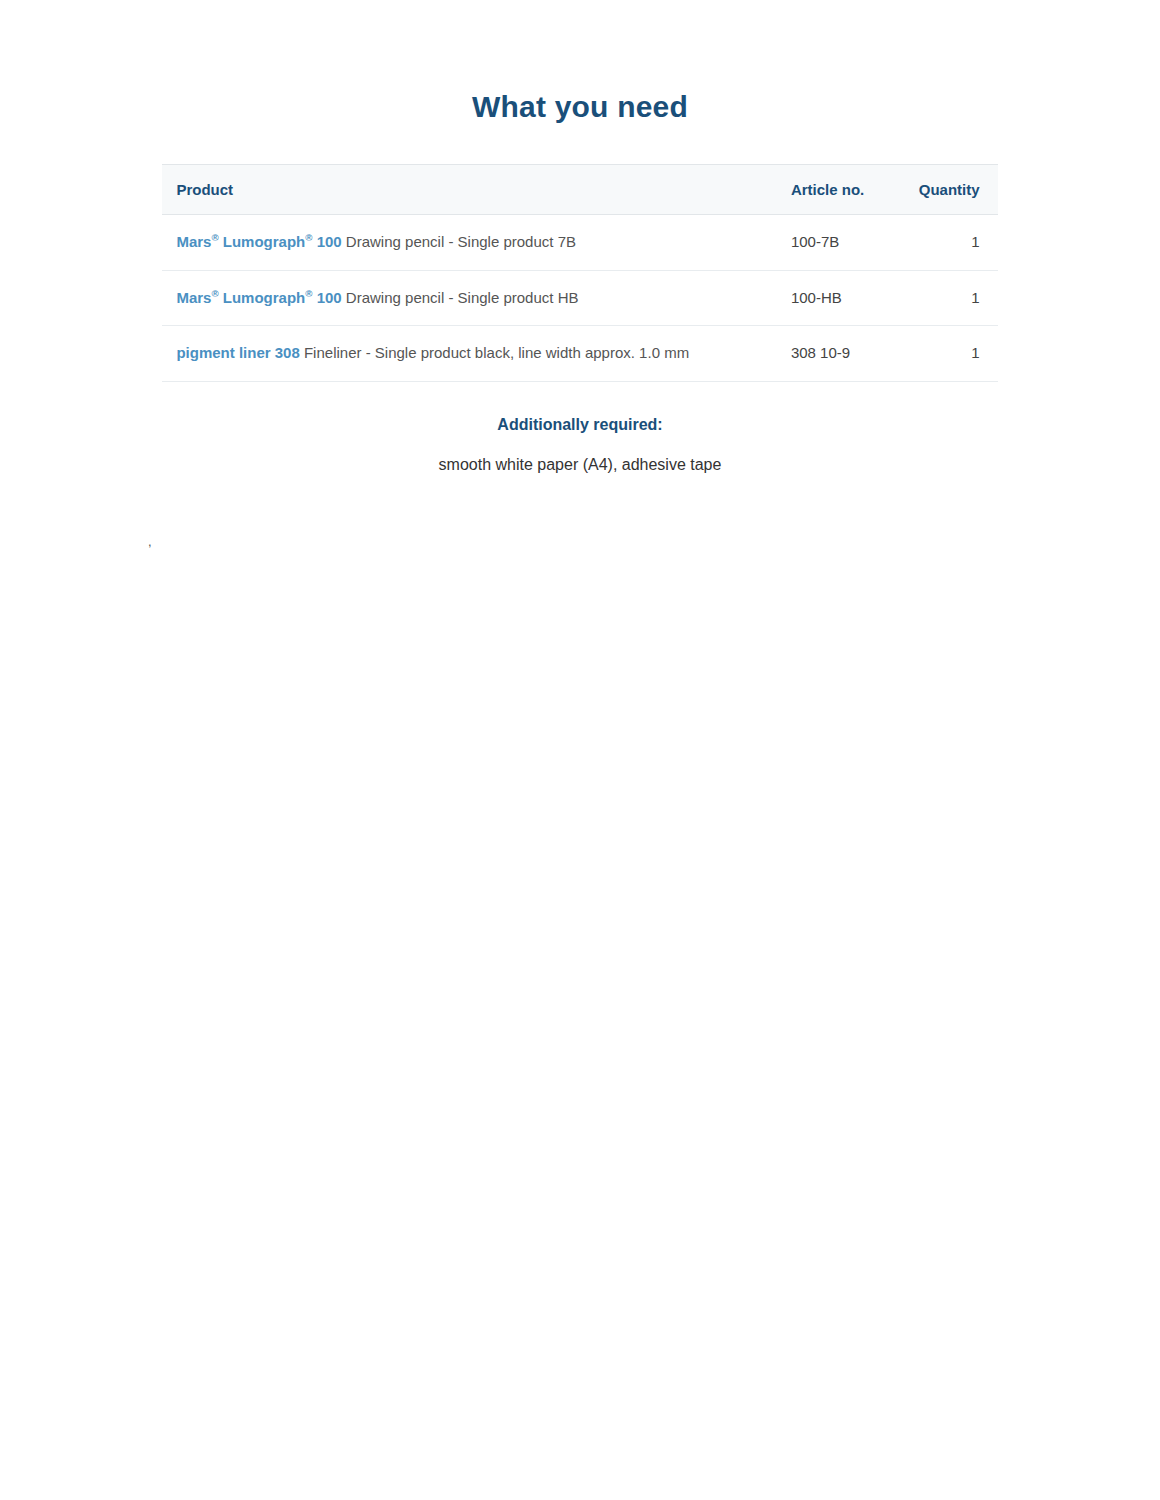What you need
| Product | Article no. | Quantity |
| --- | --- | --- |
| Mars ® Lumograph ® 100 Drawing pencil - Single product 7B | 100-7B | 1 |
| Mars ® Lumograph ® 100 Drawing pencil - Single product HB | 100-HB | 1 |
| pigment liner 308 Fineliner - Single product black, line width approx. 1.0 mm | 308 10-9 | 1 |
Additionally required:
smooth white paper (A4), adhesive tape
,